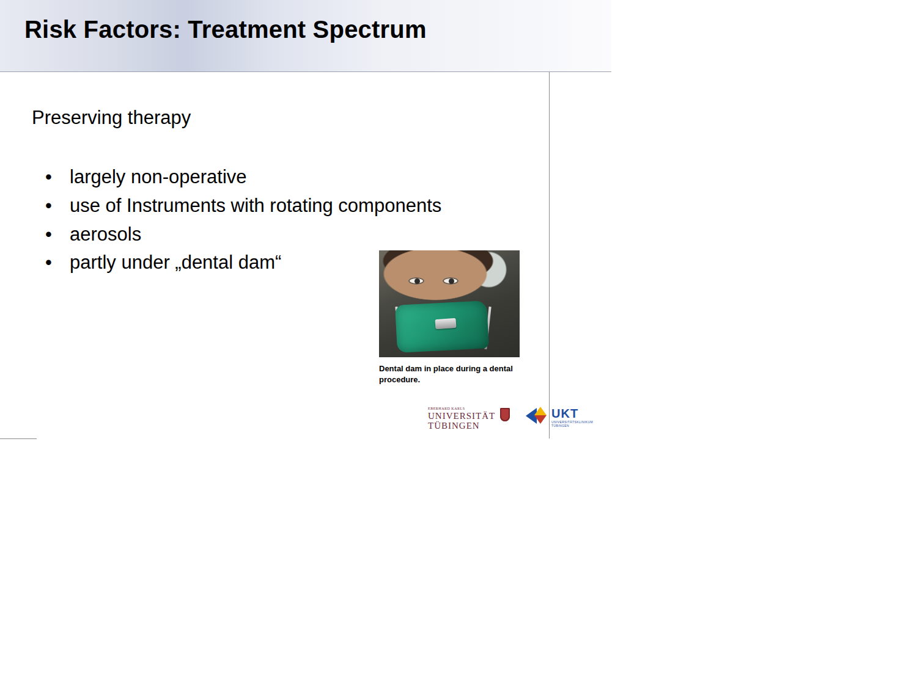Risk Factors: Treatment Spectrum
Preserving therapy
largely non-operative
use of Instruments with rotating components
aerosols
partly under „dental dam“
Dental dam in place during a dental procedure.
EBERHARD KARLS UNIVERSITÄT TÜBINGEN
UKT
UNIVERSITÄTSKLINIKUM TÜBINGEN